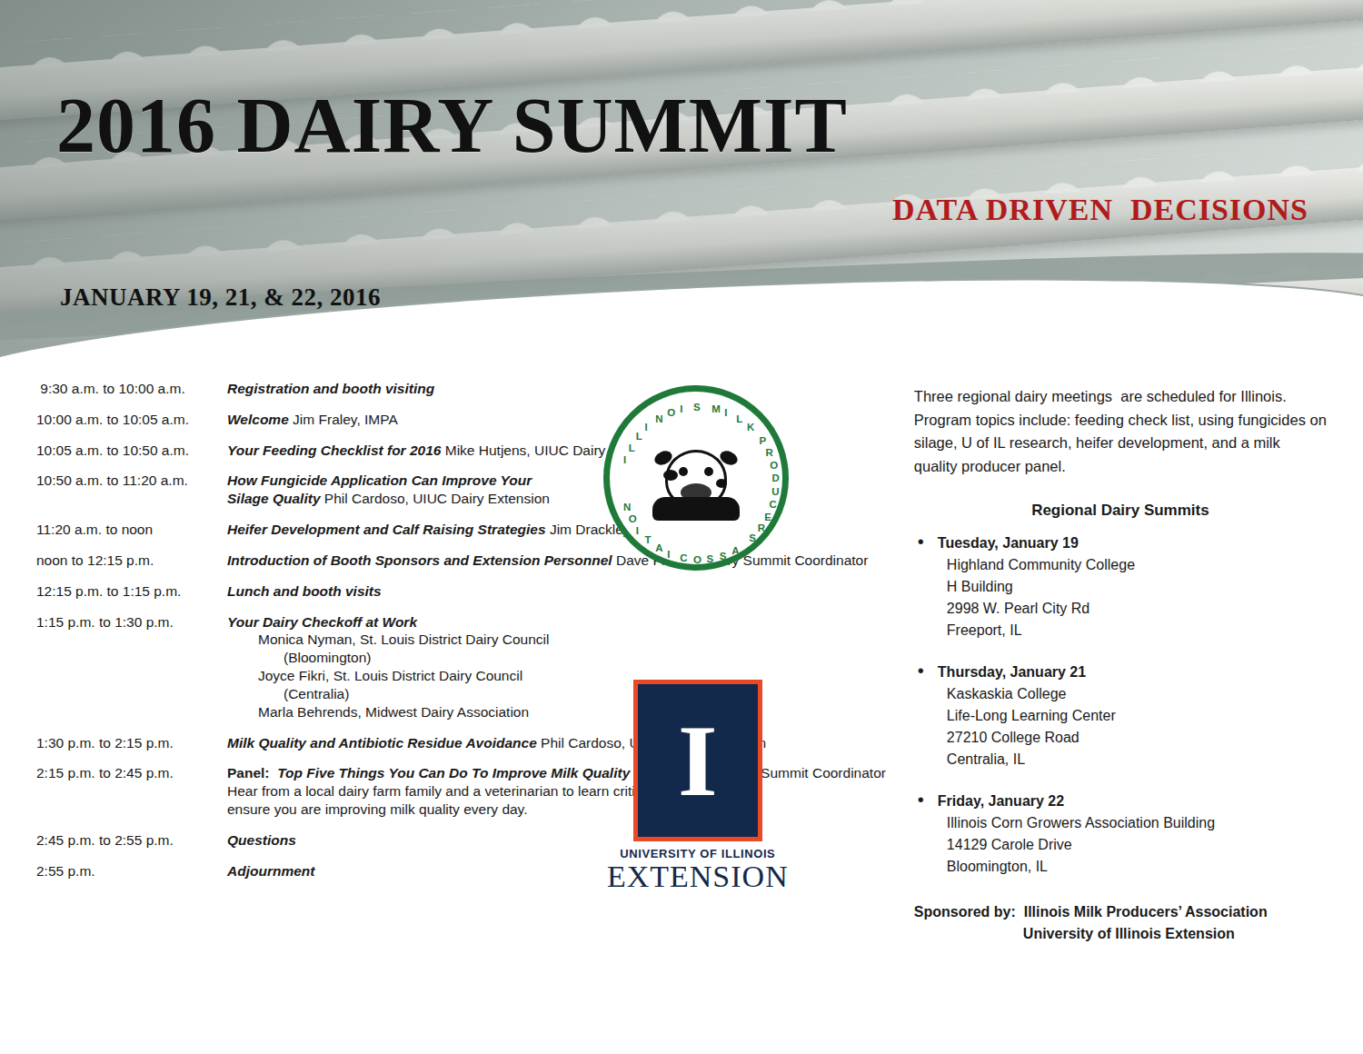2016 Dairy Summit
Data Driven Decisions
January 19, 21, & 22, 2016
| 9:30 a.m. to 10:00 a.m. | Registration and booth visiting |
| 10:00 a.m. to 10:05 a.m. | Welcome Jim Fraley, IMPA |
| 10:05 a.m. to 10:50 a.m. | Your Feeding Checklist for 2016 Mike Hutjens, UIUC Dairy Specialist, emeritus |
| 10:50 a.m. to 11:20 a.m. | How Fungicide Application Can Improve Your Silage Quality Phil Cardoso, UIUC Dairy Extension |
| 11:20 a.m. to noon | Heifer Development and Calf Raising Strategies Jim Drackley , UIUC |
| noon to 12:15 p.m. | Introduction of Booth Sponsors and Extension Personnel Dave Fischer, Dairy Summit Coordinator |
| 12:15 p.m. to 1:15 p.m. | Lunch and booth visits |
| 1:15 p.m. to 1:30 p.m. | Your Dairy Checkoff at Work Monica Nyman, St. Louis District Dairy Council (Bloomington) Joyce Fikri, St. Louis District Dairy Council (Centralia) Marla Behrends, Midwest Dairy Association |
| 1:30 p.m. to 2:15 p.m. | Milk Quality and Antibiotic Residue Avoidance Phil Cardoso, UIUC Dairy Extension |
| 2:15 p.m. to 2:45 p.m. | Panel: Top Five Things You Can Do To Improve Milk Quality Dave Fischer, Dairy Summit Coordinator Hear from a local dairy farm family and a veterinarian to learn critical steps to ensure you are improving milk quality every day. |
| 2:45 p.m. to 2:55 p.m. | Questions |
| 2:55 p.m. | Adjournment |
I L L I N O I S M I L K P R O D U C E R S A S S O C I A T I O N
I
University of Illinois
Extension
Three regional dairy meetings are scheduled for Illinois. Program topics include: feeding check list, using fungicides on silage, U of IL research, heifer development, and a milk quality producer panel.
Regional Dairy Summits
Tuesday, January 19 Highland Community College H Building 2998 W. Pearl City Rd Freeport, IL
Thursday, January 21 Kaskaskia College Life-Long Learning Center 27210 College Road Centralia, IL
Friday, January 22 Illinois Corn Growers Association Building 14129 Carole Drive Bloomington, IL
Sponsored by: Illinois Milk Producers’ Association University of Illinois Extension